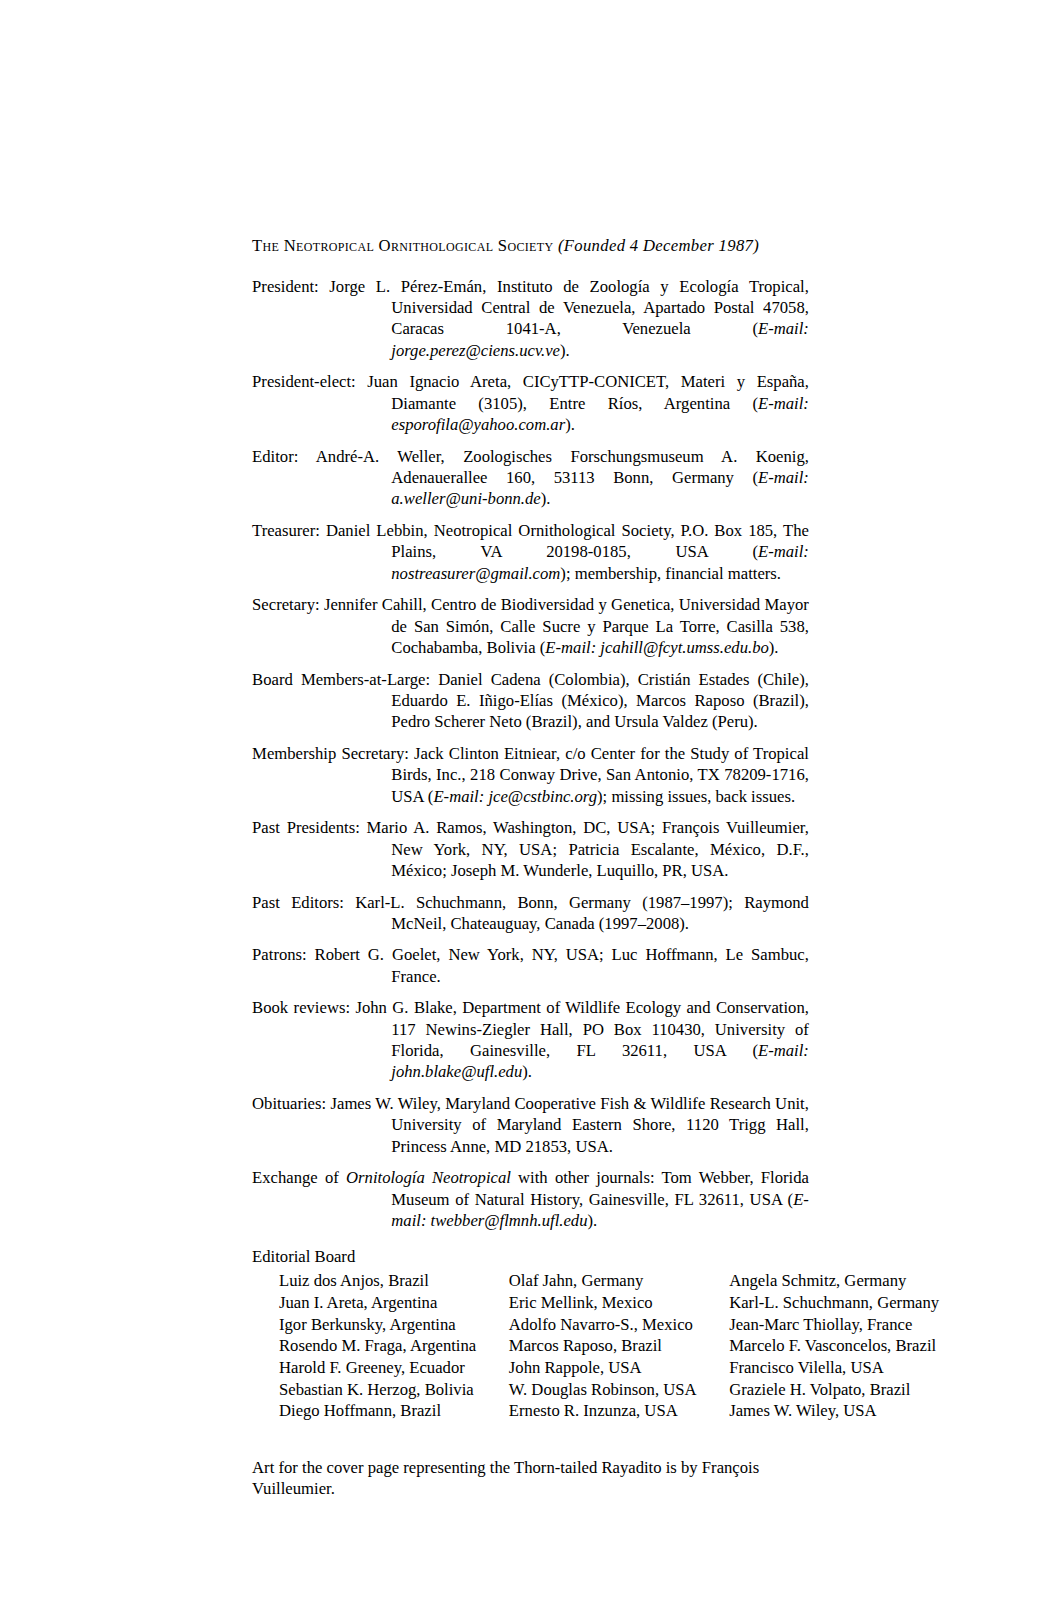The Neotropical Ornithological Society (Founded 4 December 1987)
President: Jorge L. Pérez-Emán, Instituto de Zoología y Ecología Tropical, Universidad Central de Venezuela, Apartado Postal 47058, Caracas 1041-A, Venezuela (E-mail: jorge.perez@ciens.ucv.ve).
President-elect: Juan Ignacio Areta, CICyTTP-CONICET, Materi y España, Diamante (3105), Entre Ríos, Argentina (E-mail: esporofila@yahoo.com.ar).
Editor: André-A. Weller, Zoologisches Forschungsmuseum A. Koenig, Adenauerallee 160, 53113 Bonn, Germany (E-mail: a.weller@uni-bonn.de).
Treasurer: Daniel Lebbin, Neotropical Ornithological Society, P.O. Box 185, The Plains, VA 20198-0185, USA (E-mail: nostreasurer@gmail.com); membership, financial matters.
Secretary: Jennifer Cahill, Centro de Biodiversidad y Genetica, Universidad Mayor de San Simón, Calle Sucre y Parque La Torre, Casilla 538, Cochabamba, Bolivia (E-mail: jcahill@fcyt.umss.edu.bo).
Board Members-at-Large: Daniel Cadena (Colombia), Cristián Estades (Chile), Eduardo E. Iñigo-Elías (México), Marcos Raposo (Brazil), Pedro Scherer Neto (Brazil), and Ursula Valdez (Peru).
Membership Secretary: Jack Clinton Eitniear, c/o Center for the Study of Tropical Birds, Inc., 218 Conway Drive, San Antonio, TX 78209-1716, USA (E-mail: jce@cstbinc.org); missing issues, back issues.
Past Presidents: Mario A. Ramos, Washington, DC, USA; François Vuilleumier, New York, NY, USA; Patricia Escalante, México, D.F., México; Joseph M. Wunderle, Luquillo, PR, USA.
Past Editors: Karl-L. Schuchmann, Bonn, Germany (1987–1997); Raymond McNeil, Chateauguay, Canada (1997–2008).
Patrons: Robert G. Goelet, New York, NY, USA; Luc Hoffmann, Le Sambuc, France.
Book reviews: John G. Blake, Department of Wildlife Ecology and Conservation, 117 Newins-Ziegler Hall, PO Box 110430, University of Florida, Gainesville, FL 32611, USA (E-mail: john.blake@ufl.edu).
Obituaries: James W. Wiley, Maryland Cooperative Fish & Wildlife Research Unit, University of Maryland Eastern Shore, 1120 Trigg Hall, Princess Anne, MD 21853, USA.
Exchange of Ornitología Neotropical with other journals: Tom Webber, Florida Museum of Natural History, Gainesville, FL 32611, USA (E-mail: twebber@flmnh.ufl.edu).
Editorial Board
| Luiz dos Anjos, Brazil | Olaf Jahn, Germany | Angela Schmitz, Germany |
| Juan I. Areta, Argentina | Eric Mellink, Mexico | Karl-L. Schuchmann, Germany |
| Igor Berkunsky, Argentina | Adolfo Navarro-S., Mexico | Jean-Marc Thiollay, France |
| Rosendo M. Fraga, Argentina | Marcos Raposo, Brazil | Marcelo F. Vasconcelos, Brazil |
| Harold F. Greeney, Ecuador | John Rappole, USA | Francisco Vilella, USA |
| Sebastian K. Herzog, Bolivia | W. Douglas Robinson, USA | Graziele H. Volpato, Brazil |
| Diego Hoffmann, Brazil | Ernesto R. Inzunza, USA | James W. Wiley, USA |
Art for the cover page representing the Thorn-tailed Rayadito is by François Vuilleumier.